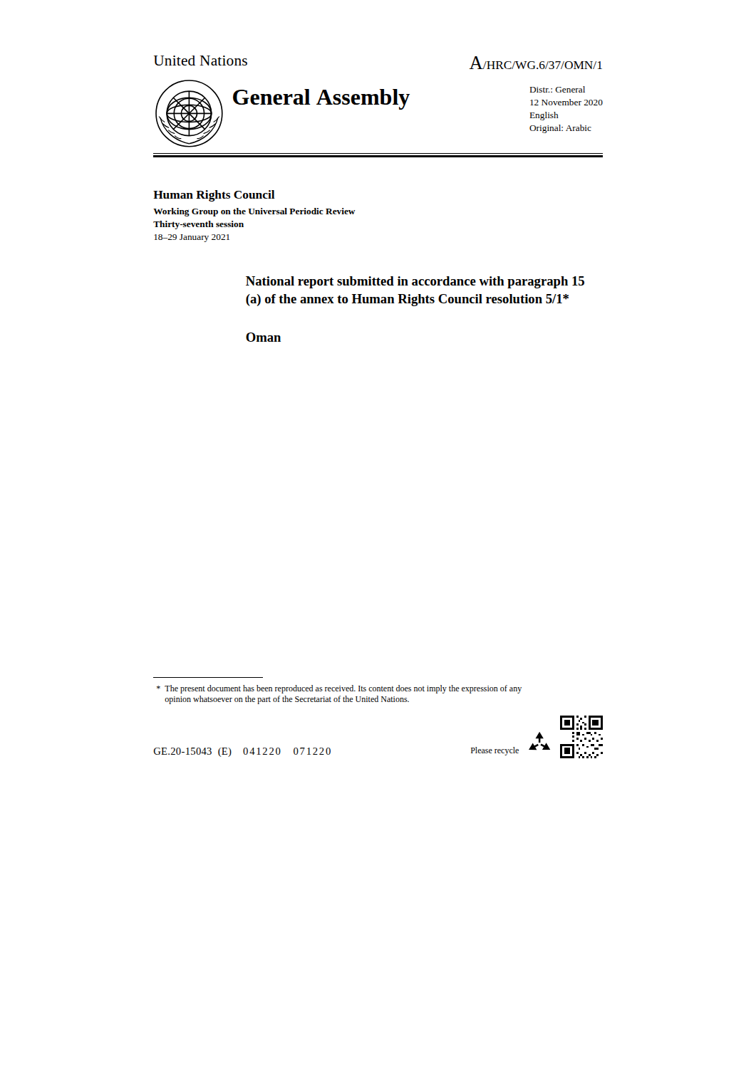United Nations
A/HRC/WG.6/37/OMN/1
General Assembly
Distr.: General
12 November 2020
English
Original: Arabic
Human Rights Council
Working Group on the Universal Periodic Review
Thirty-seventh session
18–29 January 2021
National report submitted in accordance with paragraph 15 (a) of the annex to Human Rights Council resolution 5/1*
Oman
* The present document has been reproduced as received. Its content does not imply the expression of any opinion whatsoever on the part of the Secretariat of the United Nations.
GE.20-15043 (E) 041220 071220
Please recycle